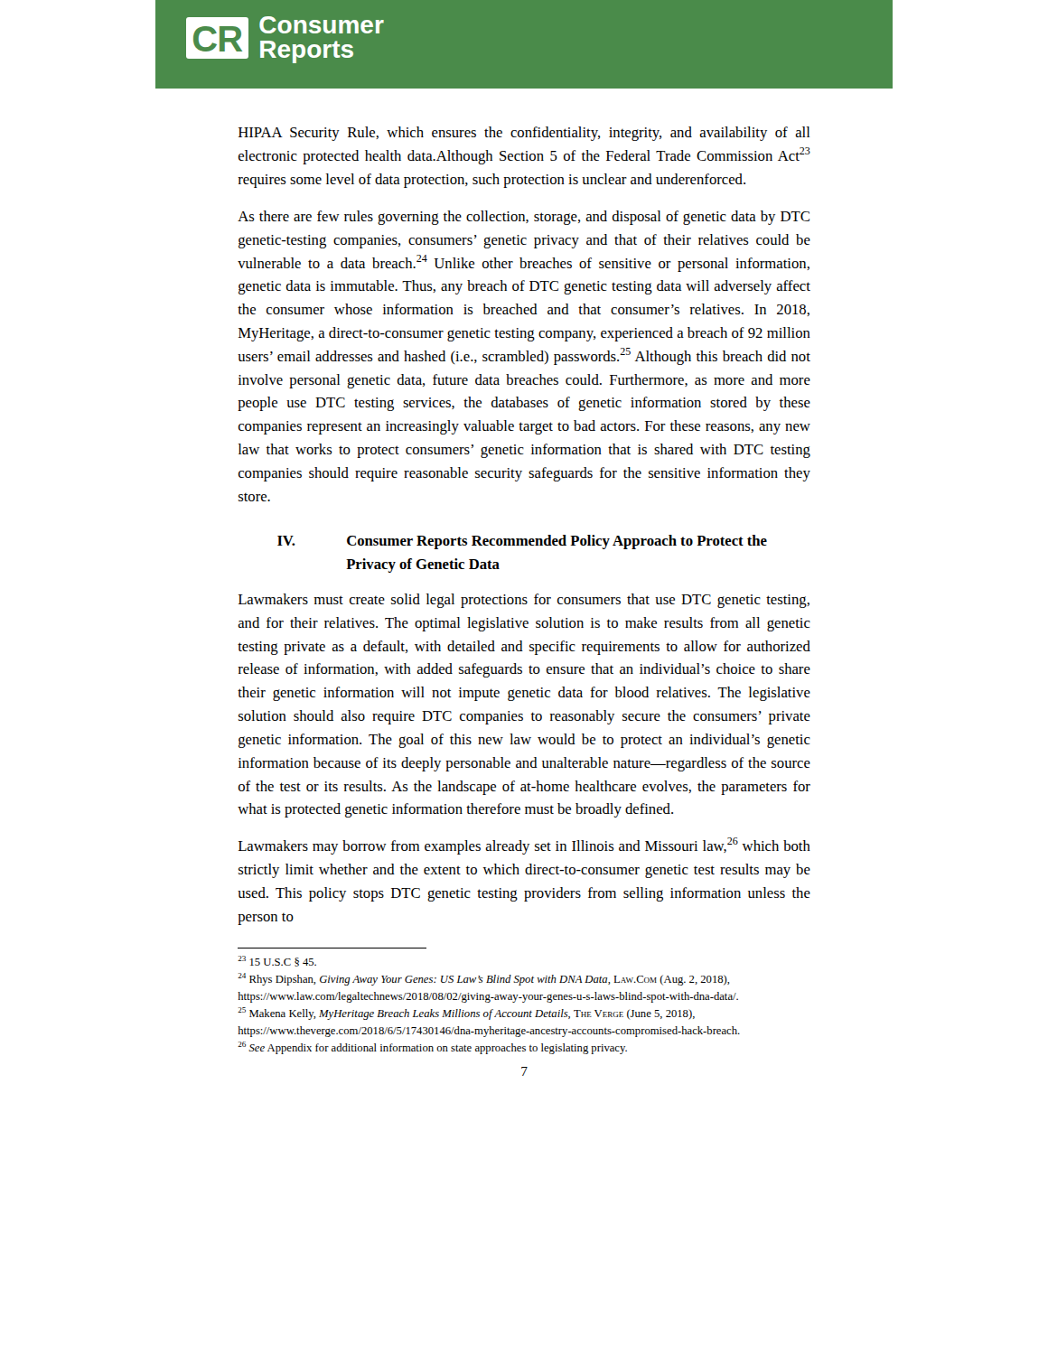CR
Consumer Reports
HIPAA Security Rule, which ensures the confidentiality, integrity, and availability of all electronic protected health data.Although Section 5 of the Federal Trade Commission Act23 requires some level of data protection, such protection is unclear and underenforced.
As there are few rules governing the collection, storage, and disposal of genetic data by DTC genetic-testing companies, consumers’ genetic privacy and that of their relatives could be vulnerable to a data breach.24 Unlike other breaches of sensitive or personal information, genetic data is immutable. Thus, any breach of DTC genetic testing data will adversely affect the consumer whose information is breached and that consumer’s relatives. In 2018, MyHeritage, a direct-to-consumer genetic testing company, experienced a breach of 92 million users’ email addresses and hashed (i.e., scrambled) passwords.25 Although this breach did not involve personal genetic data, future data breaches could. Furthermore, as more and more people use DTC testing services, the databases of genetic information stored by these companies represent an increasingly valuable target to bad actors. For these reasons, any new law that works to protect consumers’ genetic information that is shared with DTC testing companies should require reasonable security safeguards for the sensitive information they store.
IV.
Consumer Reports Recommended Policy Approach to Protect the Privacy of Genetic Data
Lawmakers must create solid legal protections for consumers that use DTC genetic testing, and for their relatives. The optimal legislative solution is to make results from all genetic testing private as a default, with detailed and specific requirements to allow for authorized release of information, with added safeguards to ensure that an individual’s choice to share their genetic information will not impute genetic data for blood relatives. The legislative solution should also require DTC companies to reasonably secure the consumers’ private genetic information. The goal of this new law would be to protect an individual’s genetic information because of its deeply personable and unalterable nature—regardless of the source of the test or its results. As the landscape of at-home healthcare evolves, the parameters for what is protected genetic information therefore must be broadly defined.
Lawmakers may borrow from examples already set in Illinois and Missouri law,26 which both strictly limit whether and the extent to which direct-to-consumer genetic test results may be used. This policy stops DTC genetic testing providers from selling information unless the person to
23 15 U.S.C § 45.
24 Rhys Dipshan, Giving Away Your Genes: US Law’s Blind Spot with DNA Data, Law.Com (Aug. 2, 2018),
https://www.law.com/legaltechnews/2018/08/02/giving-away-your-genes-u-s-laws-blind-spot-with-dna-data/.
25 Makena Kelly, MyHeritage Breach Leaks Millions of Account Details, The Verge (June 5, 2018),
https://www.theverge.com/2018/6/5/17430146/dna-myheritage-ancestry-accounts-compromised-hack-breach.
26 See Appendix for additional information on state approaches to legislating privacy.
7